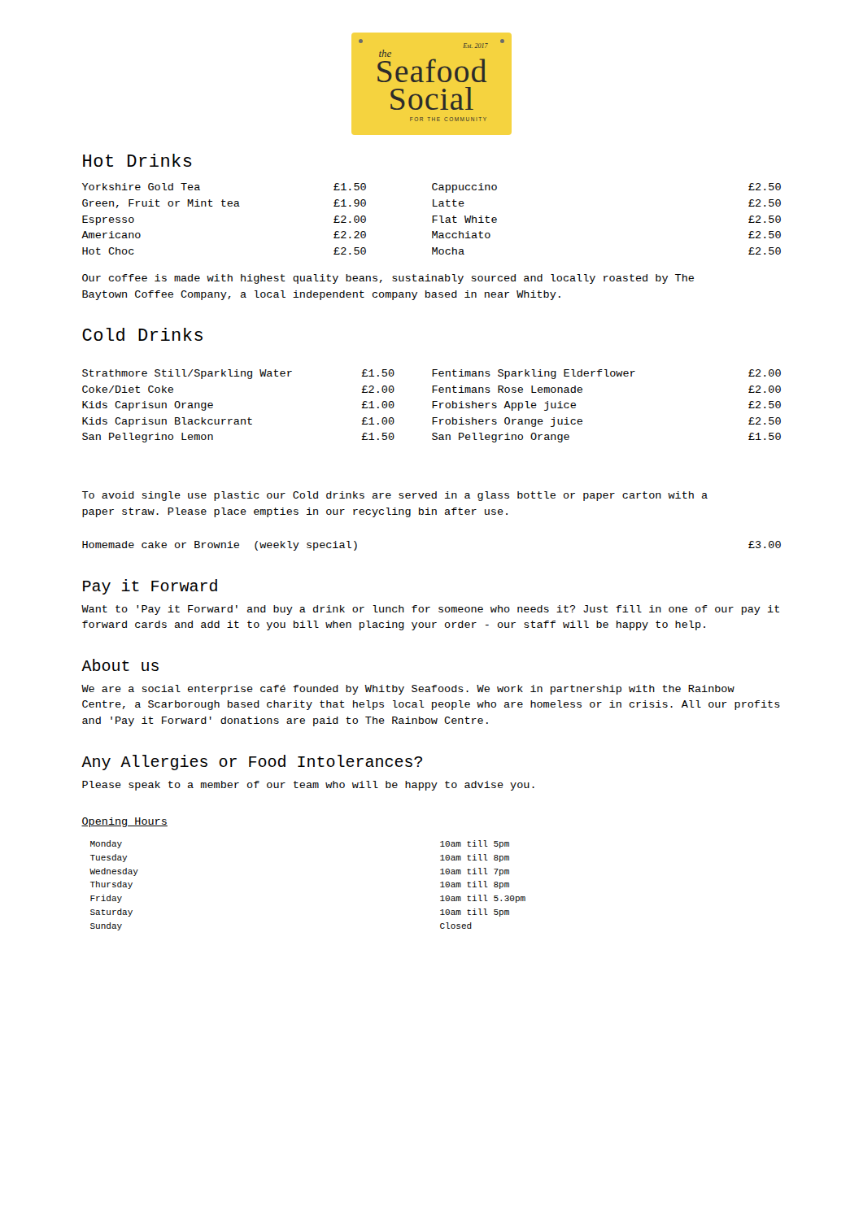Est. 2017
the
Seafood
Social
FOR THE COMMUNITY
Hot Drinks
| Yorkshire Gold Tea | £1.50 | Cappuccino | £2.50 |
| Green, Fruit or Mint tea | £1.90 | Latte | £2.50 |
| Espresso | £2.00 | Flat White | £2.50 |
| Americano | £2.20 | Macchiato | £2.50 |
| Hot Choc | £2.50 | Mocha | £2.50 |
Our coffee is made with highest quality beans, sustainably sourced and locally roasted by The Baytown Coffee Company, a local independent company based in near Whitby.
Cold Drinks
| Strathmore Still/Sparkling Water | £1.50 | Fentimans Sparkling Elderflower | £2.00 |
| Coke/Diet Coke | £2.00 | Fentimans Rose Lemonade | £2.00 |
| Kids Caprisun Orange | £1.00 | Frobishers Apple juice | £2.50 |
| Kids Caprisun Blackcurrant | £1.00 | Frobishers Orange juice | £2.50 |
| San Pellegrino Lemon | £1.50 | San Pellegrino Orange | £1.50 |
To avoid single use plastic our Cold drinks are served in a glass bottle or paper carton with a paper straw. Please place empties in our recycling bin after use.
Homemade cake or Brownie (weekly special) £3.00
Pay it Forward
Want to 'Pay it Forward' and buy a drink or lunch for someone who needs it? Just fill in one of our pay it forward cards and add it to you bill when placing your order - our staff will be happy to help.
About us
We are a social enterprise café founded by Whitby Seafoods. We work in partnership with the Rainbow Centre, a Scarborough based charity that helps local people who are homeless or in crisis. All our profits and 'Pay it Forward' donations are paid to The Rainbow Centre.
Any Allergies or Food Intolerances?
Please speak to a member of our team who will be happy to advise you.
Opening Hours
| Monday | 10am till 5pm |
| Tuesday | 10am till 8pm |
| Wednesday | 10am till 7pm |
| Thursday | 10am till 8pm |
| Friday | 10am till 5.30pm |
| Saturday | 10am till 5pm |
| Sunday | Closed |